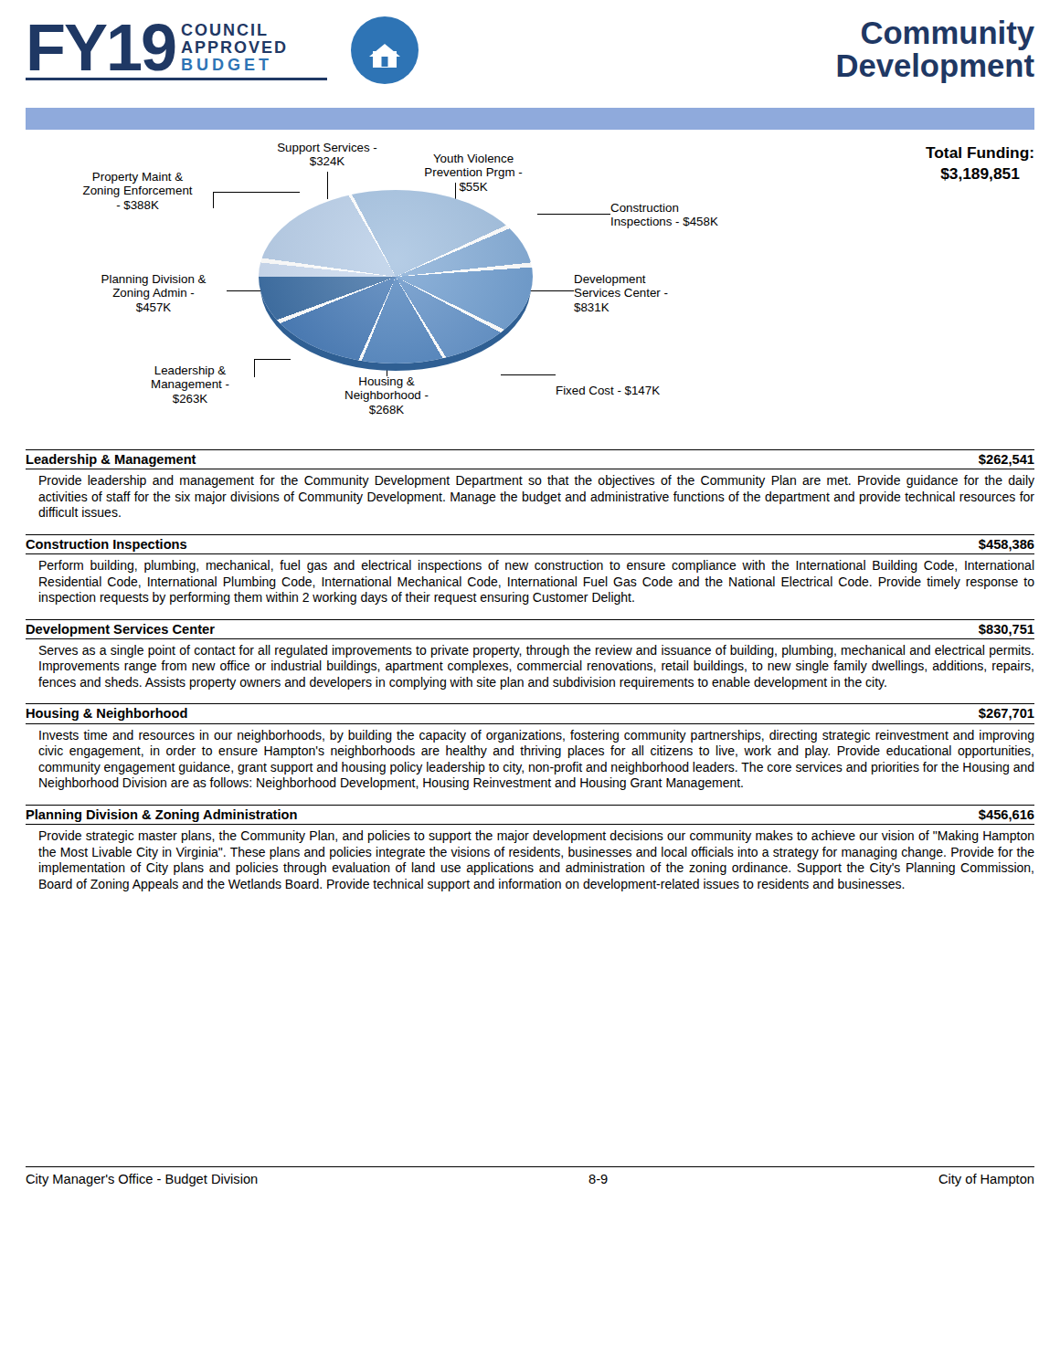FY19 COUNCIL
APPROVED
BUDGET
Community
Development
Total Funding:
$3,189,851
Support Services -
$324K
Youth Violence
Prevention Prgm -
$55K
Property Maint &
Zoning Enforcement
- $388K
Construction
Inspections - $458K
Planning Division &
Zoning Admin -
$457K
Development
Services Center -
$831K
Leadership &
Management -
$263K
Housing &
Neighborhood -
$268K
Fixed Cost - $147K
Leadership & Management$262,541
Provide leadership and management for the Community Development Department so that the objectives of the Community Plan are met. Provide guidance for the daily activities of staff for the six major divisions of Community Development. Manage the budget and administrative functions of the department and provide technical resources for difficult issues.
Construction Inspections$458,386
Perform building, plumbing, mechanical, fuel gas and electrical inspections of new construction to ensure compliance with the International Building Code, International Residential Code, International Plumbing Code, International Mechanical Code, International Fuel Gas Code and the National Electrical Code. Provide timely response to inspection requests by performing them within 2 working days of their request ensuring Customer Delight.
Development Services Center$830,751
Serves as a single point of contact for all regulated improvements to private property, through the review and issuance of building, plumbing, mechanical and electrical permits. Improvements range from new office or industrial buildings, apartment complexes, commercial renovations, retail buildings, to new single family dwellings, additions, repairs, fences and sheds. Assists property owners and developers in complying with site plan and subdivision requirements to enable development in the city.
Housing & Neighborhood$267,701
Invests time and resources in our neighborhoods, by building the capacity of organizations, fostering community partnerships, directing strategic reinvestment and improving civic engagement, in order to ensure Hampton's neighborhoods are healthy and thriving places for all citizens to live, work and play. Provide educational opportunities, community engagement guidance, grant support and housing policy leadership to city, non-profit and neighborhood leaders. The core services and priorities for the Housing and Neighborhood Division are as follows: Neighborhood Development, Housing Reinvestment and Housing Grant Management.
Planning Division & Zoning Administration$456,616
Provide strategic master plans, the Community Plan, and policies to support the major development decisions our community makes to achieve our vision of "Making Hampton the Most Livable City in Virginia". These plans and policies integrate the visions of residents, businesses and local officials into a strategy for managing change. Provide for the implementation of City plans and policies through evaluation of land use applications and administration of the zoning ordinance. Support the City's Planning Commission, Board of Zoning Appeals and the Wetlands Board. Provide technical support and information on development-related issues to residents and businesses.
City Manager's Office - Budget Division
8-9
City of Hampton